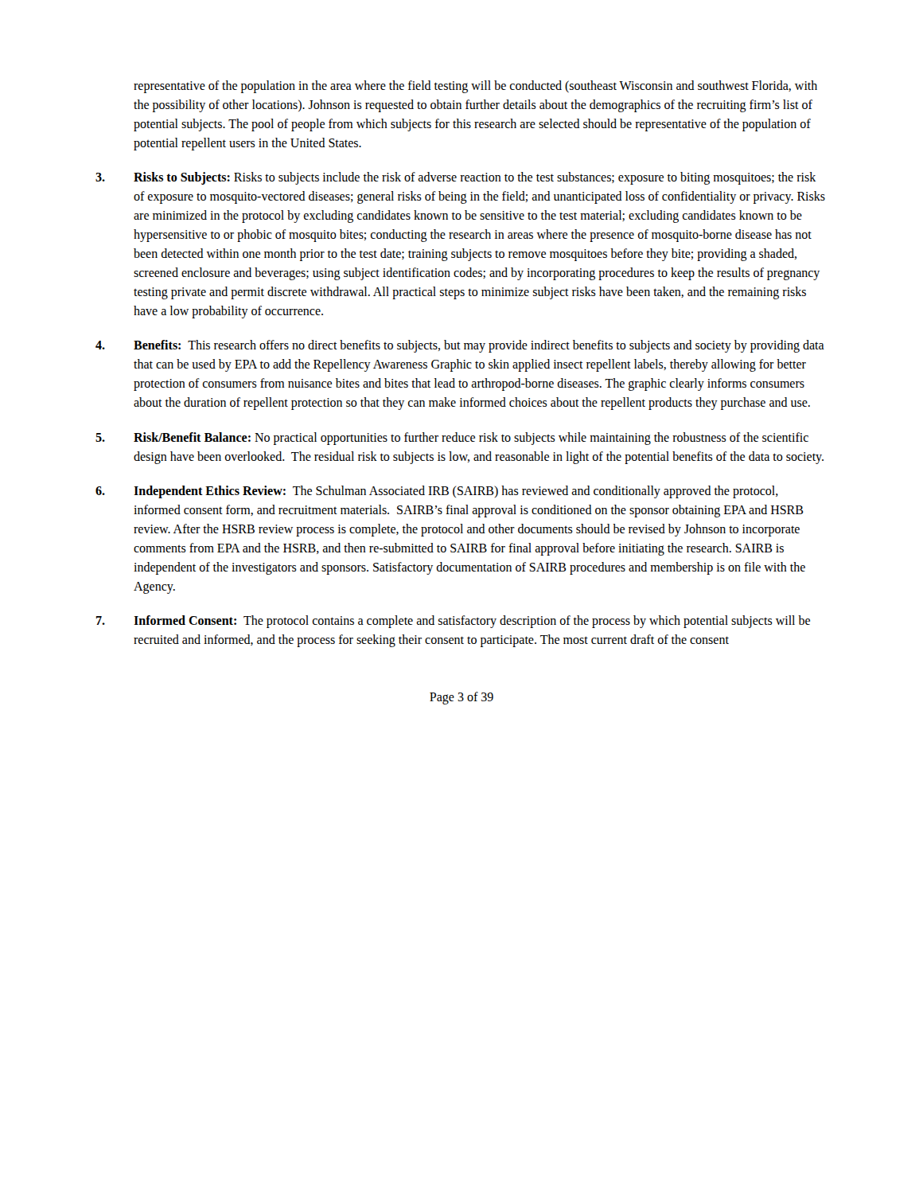representative of the population in the area where the field testing will be conducted (southeast Wisconsin and southwest Florida, with the possibility of other locations). Johnson is requested to obtain further details about the demographics of the recruiting firm’s list of potential subjects. The pool of people from which subjects for this research are selected should be representative of the population of potential repellent users in the United States.
Risks to Subjects: Risks to subjects include the risk of adverse reaction to the test substances; exposure to biting mosquitoes; the risk of exposure to mosquito-vectored diseases; general risks of being in the field; and unanticipated loss of confidentiality or privacy. Risks are minimized in the protocol by excluding candidates known to be sensitive to the test material; excluding candidates known to be hypersensitive to or phobic of mosquito bites; conducting the research in areas where the presence of mosquito-borne disease has not been detected within one month prior to the test date; training subjects to remove mosquitoes before they bite; providing a shaded, screened enclosure and beverages; using subject identification codes; and by incorporating procedures to keep the results of pregnancy testing private and permit discrete withdrawal. All practical steps to minimize subject risks have been taken, and the remaining risks have a low probability of occurrence.
Benefits: This research offers no direct benefits to subjects, but may provide indirect benefits to subjects and society by providing data that can be used by EPA to add the Repellency Awareness Graphic to skin applied insect repellent labels, thereby allowing for better protection of consumers from nuisance bites and bites that lead to arthropod-borne diseases. The graphic clearly informs consumers about the duration of repellent protection so that they can make informed choices about the repellent products they purchase and use.
Risk/Benefit Balance: No practical opportunities to further reduce risk to subjects while maintaining the robustness of the scientific design have been overlooked. The residual risk to subjects is low, and reasonable in light of the potential benefits of the data to society.
Independent Ethics Review: The Schulman Associated IRB (SAIRB) has reviewed and conditionally approved the protocol, informed consent form, and recruitment materials. SAIRB’s final approval is conditioned on the sponsor obtaining EPA and HSRB review. After the HSRB review process is complete, the protocol and other documents should be revised by Johnson to incorporate comments from EPA and the HSRB, and then re-submitted to SAIRB for final approval before initiating the research. SAIRB is independent of the investigators and sponsors. Satisfactory documentation of SAIRB procedures and membership is on file with the Agency.
Informed Consent: The protocol contains a complete and satisfactory description of the process by which potential subjects will be recruited and informed, and the process for seeking their consent to participate. The most current draft of the consent
Page 3 of 39